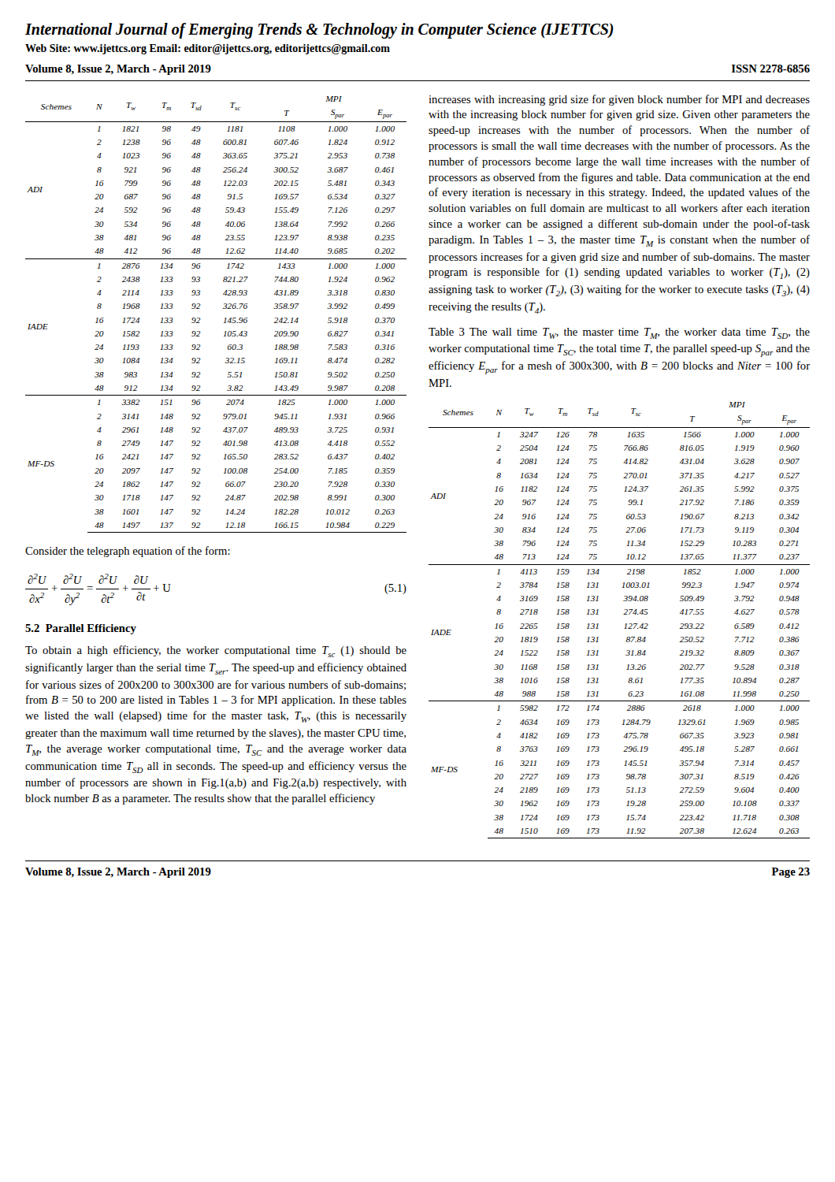International Journal of Emerging Trends & Technology in Computer Science (IJETTCS)
Web Site: www.ijettcs.org Email: editor@ijettcs.org, editorijettcs@gmail.com
Volume 8, Issue 2, March - April 2019 ISSN 2278-6856
| Schemes | N | T w | T m | T sd | T sc | MPI |
| --- | --- | --- | --- | --- | --- | --- |
| T | S par | E par |
| ADI | 1 | 1821 | 98 | 49 | 1181 | 1108 | 1.000 | 1.000 |
| 2 | 1238 | 96 | 48 | 600.81 | 607.46 | 1.824 | 0.912 |
| 4 | 1023 | 96 | 48 | 363.65 | 375.21 | 2.953 | 0.738 |
| 8 | 921 | 96 | 48 | 256.24 | 300.52 | 3.687 | 0.461 |
| 16 | 799 | 96 | 48 | 122.03 | 202.15 | 5.481 | 0.343 |
| 20 | 687 | 96 | 48 | 91.5 | 169.57 | 6.534 | 0.327 |
| 24 | 592 | 96 | 48 | 59.43 | 155.49 | 7.126 | 0.297 |
| 30 | 534 | 96 | 48 | 40.06 | 138.64 | 7.992 | 0.266 |
| 38 | 481 | 96 | 48 | 23.55 | 123.97 | 8.938 | 0.235 |
| 48 | 412 | 96 | 48 | 12.62 | 114.40 | 9.685 | 0.202 |
| IADE | 1 | 2876 | 134 | 96 | 1742 | 1433 | 1.000 | 1.000 |
| 2 | 2438 | 133 | 93 | 821.27 | 744.80 | 1.924 | 0.962 |
| 4 | 2114 | 133 | 93 | 428.93 | 431.89 | 3.318 | 0.830 |
| 8 | 1968 | 133 | 92 | 326.76 | 358.97 | 3.992 | 0.499 |
| 16 | 1724 | 133 | 92 | 145.96 | 242.14 | 5.918 | 0.370 |
| 20 | 1582 | 133 | 92 | 105.43 | 209.90 | 6.827 | 0.341 |
| 24 | 1193 | 133 | 92 | 60.3 | 188.98 | 7.583 | 0.316 |
| 30 | 1084 | 134 | 92 | 32.15 | 169.11 | 8.474 | 0.282 |
| 38 | 983 | 134 | 92 | 5.51 | 150.81 | 9.502 | 0.250 |
| 48 | 912 | 134 | 92 | 3.82 | 143.49 | 9.987 | 0.208 |
| MF-DS | 1 | 3382 | 151 | 96 | 2074 | 1825 | 1.000 | 1.000 |
| 2 | 3141 | 148 | 92 | 979.01 | 945.11 | 1.931 | 0.966 |
| 4 | 2961 | 148 | 92 | 437.07 | 489.93 | 3.725 | 0.931 |
| 8 | 2749 | 147 | 92 | 401.98 | 413.08 | 4.418 | 0.552 |
| 16 | 2421 | 147 | 92 | 165.50 | 283.52 | 6.437 | 0.402 |
| 20 | 2097 | 147 | 92 | 100.08 | 254.00 | 7.185 | 0.359 |
| 24 | 1862 | 147 | 92 | 66.07 | 230.20 | 7.928 | 0.330 |
| 30 | 1718 | 147 | 92 | 24.87 | 202.98 | 8.991 | 0.300 |
| 38 | 1601 | 147 | 92 | 14.24 | 182.28 | 10.012 | 0.263 |
| 48 | 1497 | 137 | 92 | 12.18 | 166.15 | 10.984 | 0.229 |
Consider the telegraph equation of the form:
∂2U∂x2 + ∂2U∂y2 = ∂2U∂t2 + ∂U∂t + U
(5.1)
5.2 Parallel Efficiency
To obtain a high efficiency, the worker computational time Tsc (1) should be significantly larger than the serial time Tser. The speed-up and efficiency obtained for various sizes of 200x200 to 300x300 are for various numbers of sub-domains; from B = 50 to 200 are listed in Tables 1 – 3 for MPI application. In these tables we listed the wall (elapsed) time for the master task, TW, (this is necessarily greater than the maximum wall time returned by the slaves), the master CPU time, TM, the average worker computational time, TSC and the average worker data communication time TSD all in seconds. The speed-up and efficiency versus the number of processors are shown in Fig.1(a,b) and Fig.2(a,b) respectively, with block number B as a parameter. The results show that the parallel efficiency
increases with increasing grid size for given block number for MPI and decreases with the increasing block number for given grid size. Given other parameters the speed-up increases with the number of processors. When the number of processors is small the wall time decreases with the number of processors. As the number of processors become large the wall time increases with the number of processors as observed from the figures and table. Data communication at the end of every iteration is necessary in this strategy. Indeed, the updated values of the solution variables on full domain are multicast to all workers after each iteration since a worker can be assigned a different sub-domain under the pool-of-task paradigm. In Tables 1 – 3, the master time TM is constant when the number of processors increases for a given grid size and number of sub-domains. The master program is responsible for (1) sending updated variables to worker (T1), (2) assigning task to worker (T2), (3) waiting for the worker to execute tasks (T3), (4) receiving the results (T4).
Table 3 The wall time TW, the master time TM, the worker data time TSD, the worker computational time TSC, the total time T, the parallel speed-up Spar and the efficiency Epar for a mesh of 300x300, with B = 200 blocks and Niter = 100 for MPI.
| Schemes | N | T w | T m | T sd | T sc | MPI |
| --- | --- | --- | --- | --- | --- | --- |
| T | S par | E par |
| ADI | 1 | 3247 | 126 | 78 | 1635 | 1566 | 1.000 | 1.000 |
| 2 | 2504 | 124 | 75 | 766.86 | 816.05 | 1.919 | 0.960 |
| 4 | 2081 | 124 | 75 | 414.82 | 431.04 | 3.628 | 0.907 |
| 8 | 1634 | 124 | 75 | 270.01 | 371.35 | 4.217 | 0.527 |
| 16 | 1182 | 124 | 75 | 124.37 | 261.35 | 5.992 | 0.375 |
| 20 | 967 | 124 | 75 | 99.1 | 217.92 | 7.186 | 0.359 |
| 24 | 916 | 124 | 75 | 60.53 | 190.67 | 8.213 | 0.342 |
| 30 | 834 | 124 | 75 | 27.06 | 171.73 | 9.119 | 0.304 |
| 38 | 796 | 124 | 75 | 11.34 | 152.29 | 10.283 | 0.271 |
| 48 | 713 | 124 | 75 | 10.12 | 137.65 | 11.377 | 0.237 |
| IADE | 1 | 4113 | 159 | 134 | 2198 | 1852 | 1.000 | 1.000 |
| 2 | 3784 | 158 | 131 | 1003.01 | 992.3 | 1.947 | 0.974 |
| 4 | 3169 | 158 | 131 | 394.08 | 509.49 | 3.792 | 0.948 |
| 8 | 2718 | 158 | 131 | 274.45 | 417.55 | 4.627 | 0.578 |
| 16 | 2265 | 158 | 131 | 127.42 | 293.22 | 6.589 | 0.412 |
| 20 | 1819 | 158 | 131 | 87.84 | 250.52 | 7.712 | 0.386 |
| 24 | 1522 | 158 | 131 | 31.84 | 219.32 | 8.809 | 0.367 |
| 30 | 1168 | 158 | 131 | 13.26 | 202.77 | 9.528 | 0.318 |
| 38 | 1016 | 158 | 131 | 8.61 | 177.35 | 10.894 | 0.287 |
| 48 | 988 | 158 | 131 | 6.23 | 161.08 | 11.998 | 0.250 |
| MF-DS | 1 | 5982 | 172 | 174 | 2886 | 2618 | 1.000 | 1.000 |
| 2 | 4634 | 169 | 173 | 1284.79 | 1329.61 | 1.969 | 0.985 |
| 4 | 4182 | 169 | 173 | 475.78 | 667.35 | 3.923 | 0.981 |
| 8 | 3763 | 169 | 173 | 296.19 | 495.18 | 5.287 | 0.661 |
| 16 | 3211 | 169 | 173 | 145.51 | 357.94 | 7.314 | 0.457 |
| 20 | 2727 | 169 | 173 | 98.78 | 307.31 | 8.519 | 0.426 |
| 24 | 2189 | 169 | 173 | 51.13 | 272.59 | 9.604 | 0.400 |
| 30 | 1962 | 169 | 173 | 19.28 | 259.00 | 10.108 | 0.337 |
| 38 | 1724 | 169 | 173 | 15.74 | 223.42 | 11.718 | 0.308 |
| 48 | 1510 | 169 | 173 | 11.92 | 207.38 | 12.624 | 0.263 |
Volume 8, Issue 2, March - April 2019 Page 23